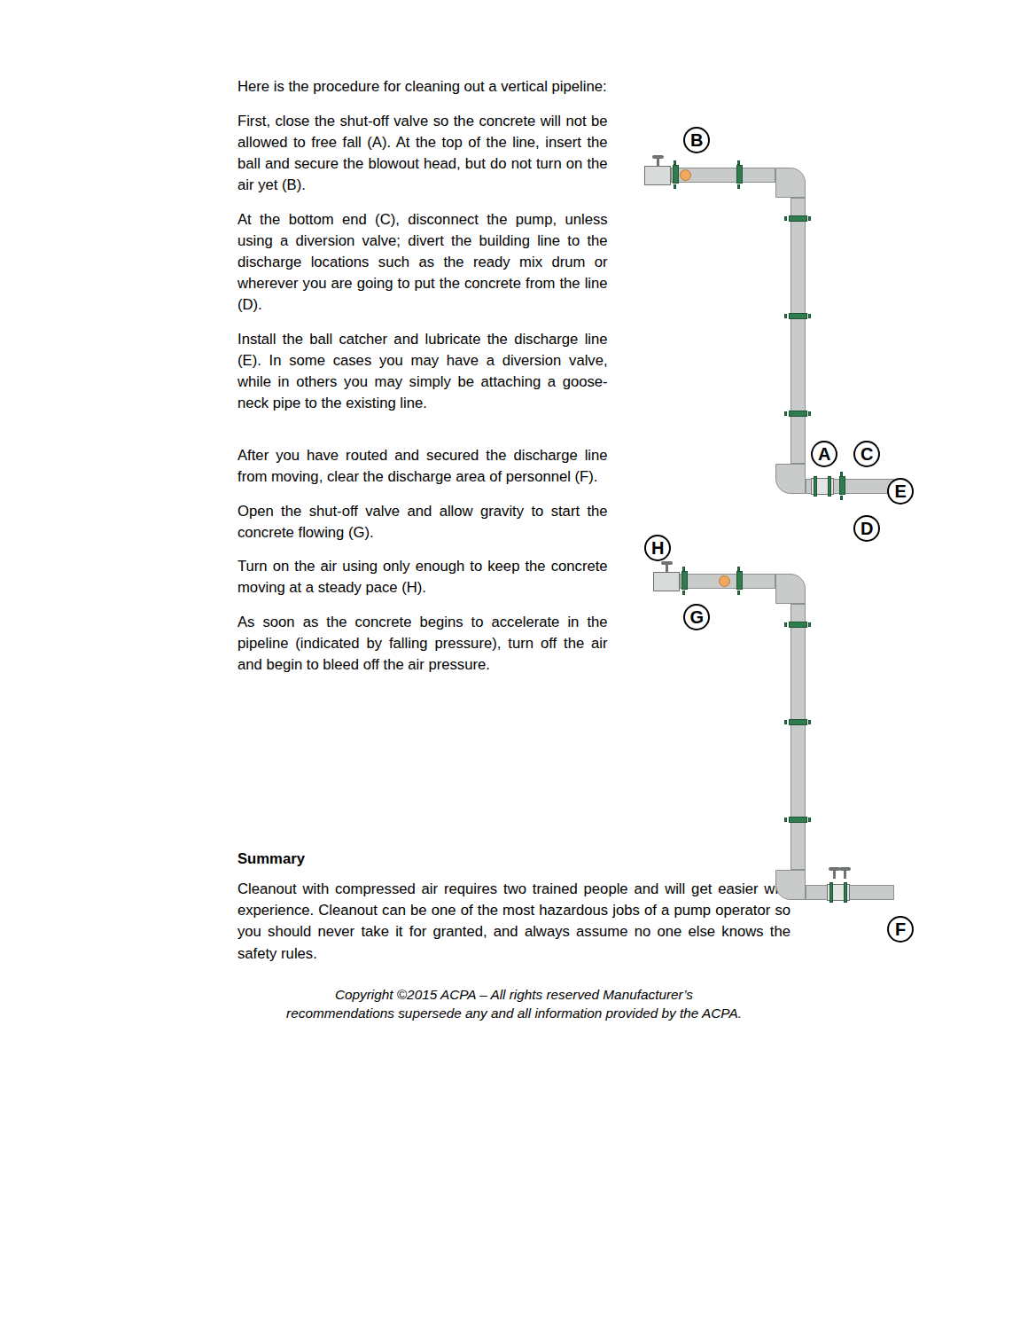Here is the procedure for cleaning out a vertical pipeline:
First, close the shut-off valve so the concrete will not be allowed to free fall (A). At the top of the line, insert the ball and secure the blowout head, but do not turn on the air yet (B).
At the bottom end (C), disconnect the pump, unless using a diversion valve; divert the building line to the discharge locations such as the ready mix drum or wherever you are going to put the concrete from the line (D).
Install the ball catcher and lubricate the discharge line (E). In some cases you may have a diversion valve, while in others you may simply be attaching a goose-neck pipe to the existing line.
After you have routed and secured the discharge line from moving, clear the discharge area of personnel (F).
Open the shut-off valve and allow gravity to start the concrete flowing (G).
Turn on the air using only enough to keep the concrete moving at a steady pace (H).
As soon as the concrete begins to accelerate in the pipeline (indicated by falling pressure), turn off the air and begin to bleed off the air pressure.
B
A
C
E
D
H
G
F
Summary
Cleanout with compressed air requires two trained people and will get easier with experience. Cleanout can be one of the most hazardous jobs of a pump operator so you should never take it for granted, and always assume no one else knows the safety rules.
Copyright ©2015 ACPA – All rights reserved Manufacturer’s
recommendations supersede any and all information provided by the ACPA.